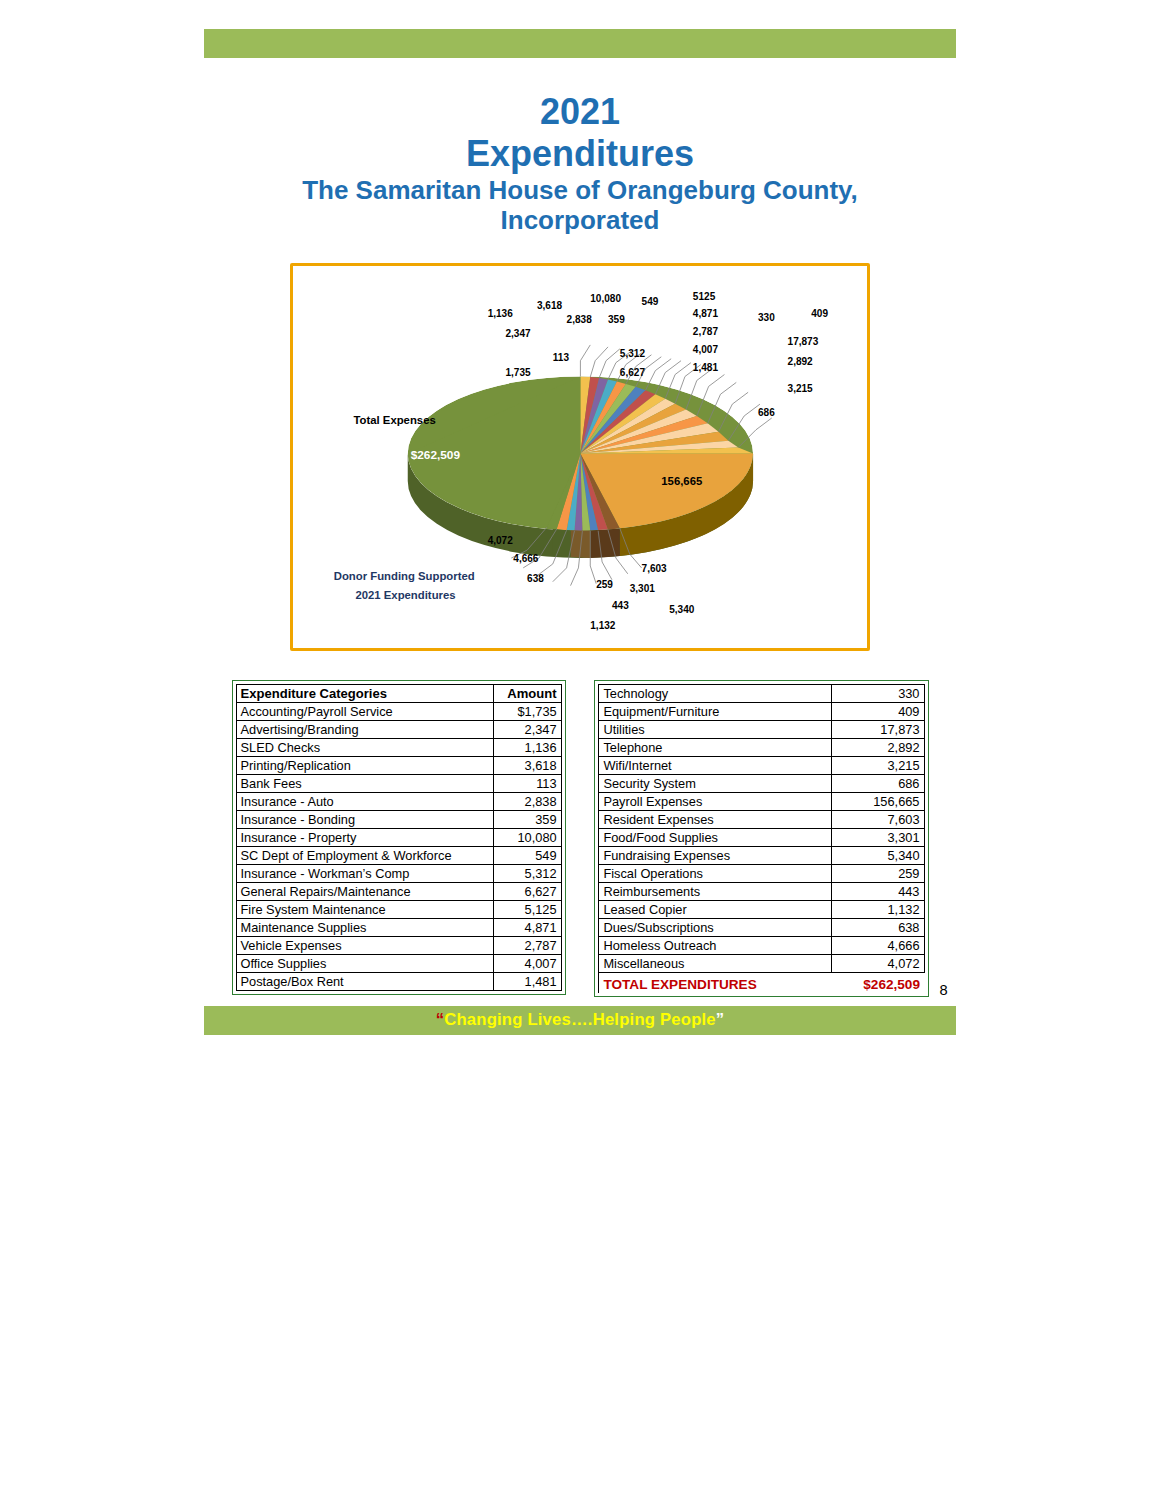2021 Expenditures The Samaritan House of Orangeburg County, Incorporated
1,136 3,618 2,347 2,838 359 10,080 549 5125 4,871 2,787 4,007 1,481 330 409 17,873 2,892 3,215 686 113 5,312 6,627 1,735 Total Expenses $262,509 156,665 7,603 3,301 5,340 259 443 1,132 638 4,666 4,072 Donor Funding Supported 2021 Expenditures
| Expenditure Categories | Amount |
| --- | --- |
| Accounting/Payroll Service | $1,735 |
| Advertising/Branding | 2,347 |
| SLED Checks | 1,136 |
| Printing/Replication | 3,618 |
| Bank Fees | 113 |
| Insurance - Auto | 2,838 |
| Insurance - Bonding | 359 |
| Insurance - Property | 10,080 |
| SC Dept of Employment & Workforce | 549 |
| Insurance - Workman’s Comp | 5,312 |
| General Repairs/Maintenance | 6,627 |
| Fire System Maintenance | 5,125 |
| Maintenance Supplies | 4,871 |
| Vehicle Expenses | 2,787 |
| Office Supplies | 4,007 |
| Postage/Box Rent | 1,481 |
| Technology | 330 |
| Equipment/Furniture | 409 |
| Utilities | 17,873 |
| Telephone | 2,892 |
| Wifi/Internet | 3,215 |
| Security System | 686 |
| Payroll Expenses | 156,665 |
| Resident Expenses | 7,603 |
| Food/Food Supplies | 3,301 |
| Fundraising Expenses | 5,340 |
| Fiscal Operations | 259 |
| Reimbursements | 443 |
| Leased Copier | 1,132 |
| Dues/Subscriptions | 638 |
| Homeless Outreach | 4,666 |
| Miscellaneous | 4,072 |
| TOTAL EXPENDITURES | $262,509 |
8
“Changing Lives….Helping People”